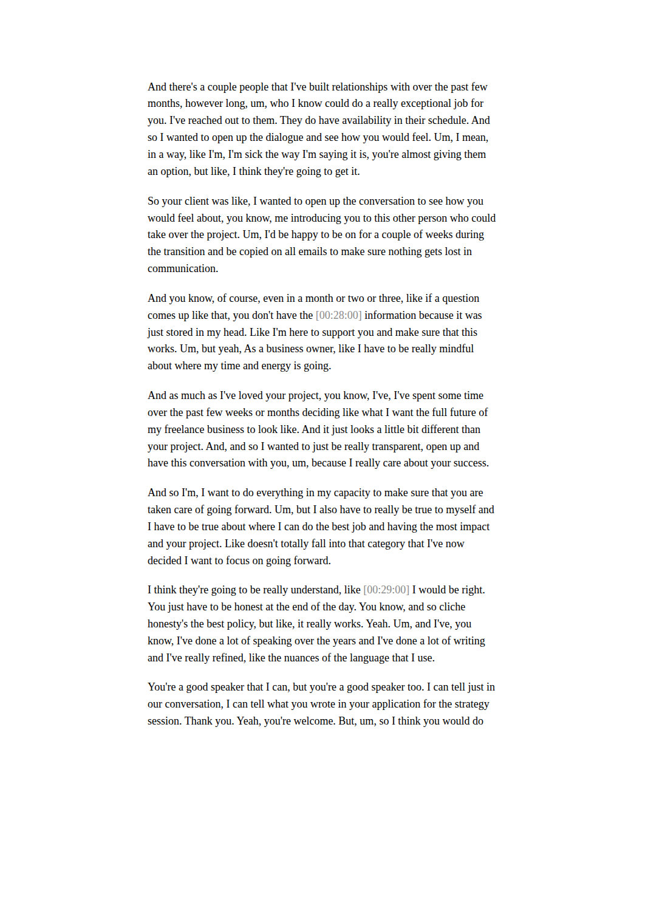And there's a couple people that I've built relationships with over the past few months, however long, um, who I know could do a really exceptional job for you. I've reached out to them. They do have availability in their schedule. And so I wanted to open up the dialogue and see how you would feel. Um, I mean, in a way, like I'm, I'm sick the way I'm saying it is, you're almost giving them an option, but like, I think they're going to get it.
So your client was like, I wanted to open up the conversation to see how you would feel about, you know, me introducing you to this other person who could take over the project. Um, I'd be happy to be on for a couple of weeks during the transition and be copied on all emails to make sure nothing gets lost in communication.
And you know, of course, even in a month or two or three, like if a question comes up like that, you don't have the [00:28:00] information because it was just stored in my head. Like I'm here to support you and make sure that this works. Um, but yeah, As a business owner, like I have to be really mindful about where my time and energy is going.
And as much as I've loved your project, you know, I've, I've spent some time over the past few weeks or months deciding like what I want the full future of my freelance business to look like. And it just looks a little bit different than your project. And, and so I wanted to just be really transparent, open up and have this conversation with you, um, because I really care about your success.
And so I'm, I want to do everything in my capacity to make sure that you are taken care of going forward. Um, but I also have to really be true to myself and I have to be true about where I can do the best job and having the most impact and your project. Like doesn't totally fall into that category that I've now decided I want to focus on going forward.
I think they're going to be really understand, like [00:29:00] I would be right. You just have to be honest at the end of the day. You know, and so cliche honesty's the best policy, but like, it really works. Yeah. Um, and I've, you know, I've done a lot of speaking over the years and I've done a lot of writing and I've really refined, like the nuances of the language that I use.
You're a good speaker that I can, but you're a good speaker too. I can tell just in our conversation, I can tell what you wrote in your application for the strategy session. Thank you. Yeah, you're welcome. But, um, so I think you would do